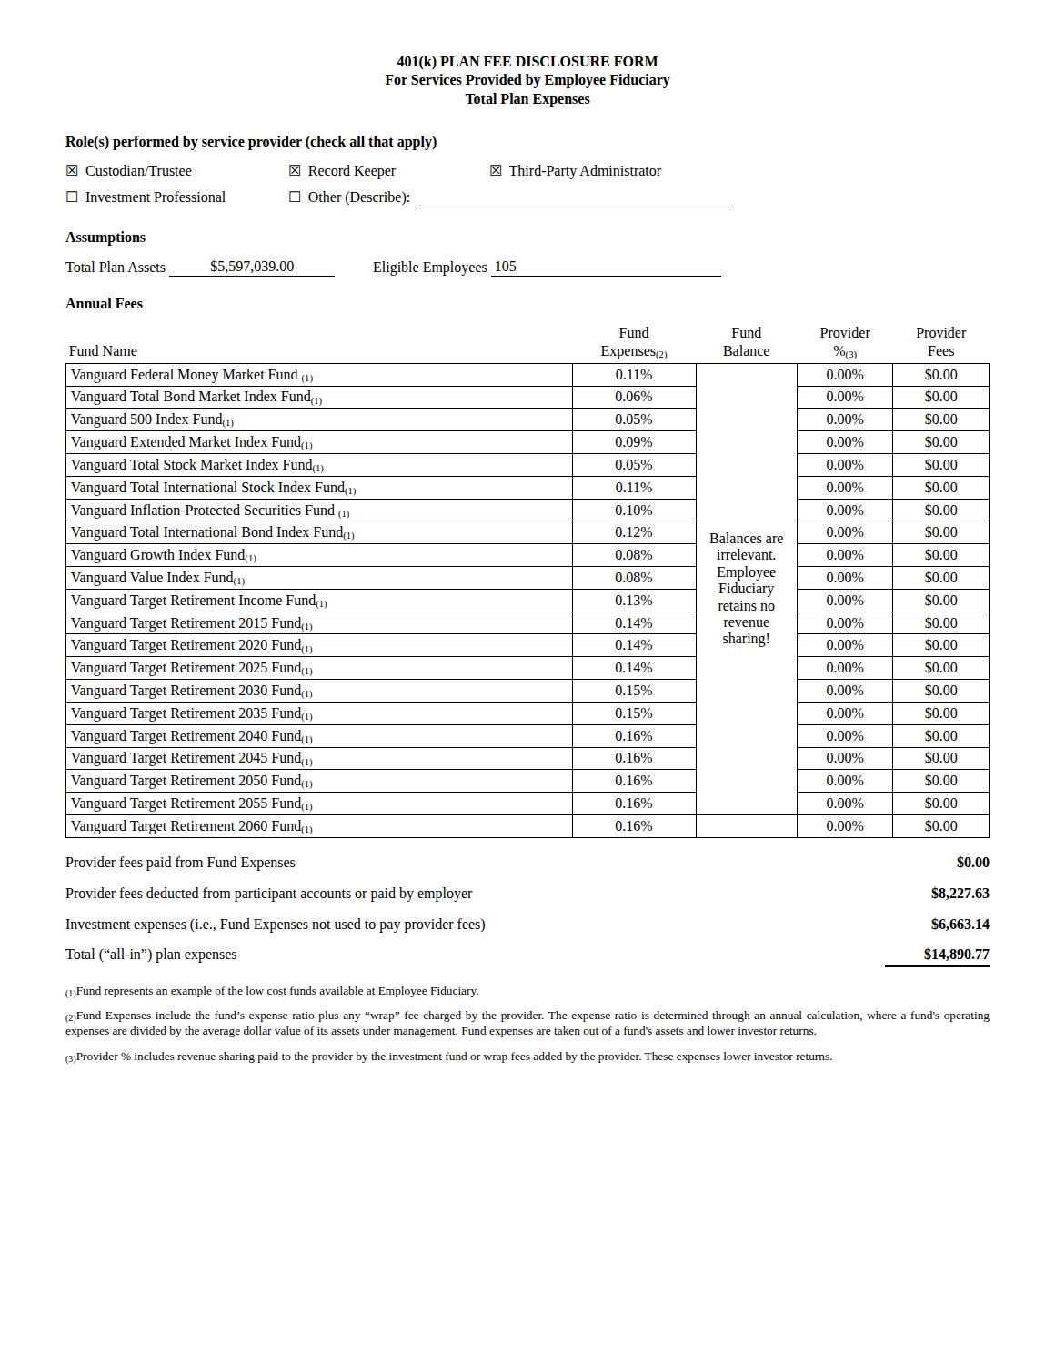401(k) PLAN FEE DISCLOSURE FORM For Services Provided by Employee Fiduciary Total Plan Expenses
Role(s) performed by service provider (check all that apply)
☒Custodian/Trustee
☒Record Keeper
☒Third-Party Administrator
☐Investment Professional
☐Other (Describe):
Assumptions
Total Plan Assets $5,597,039.00 Eligible Employees 105
Annual Fees
| Fund Name | Fund Expenses (2) | Fund Balance | Provider % (3) | Provider Fees |
| --- | --- | --- | --- | --- |
| Vanguard Federal Money Market Fund (1) | 0.11% | Balances are irrelevant. Employee Fiduciary retains no revenue sharing! | 0.00% | $0.00 |
| Vanguard Total Bond Market Index Fund (1) | 0.06% | 0.00% | $0.00 |
| Vanguard 500 Index Fund (1) | 0.05% | 0.00% | $0.00 |
| Vanguard Extended Market Index Fund (1) | 0.09% | 0.00% | $0.00 |
| Vanguard Total Stock Market Index Fund (1) | 0.05% | 0.00% | $0.00 |
| Vanguard Total International Stock Index Fund (1) | 0.11% | 0.00% | $0.00 |
| Vanguard Inflation-Protected Securities Fund (1) | 0.10% | 0.00% | $0.00 |
| Vanguard Total International Bond Index Fund (1) | 0.12% | 0.00% | $0.00 |
| Vanguard Growth Index Fund (1) | 0.08% | 0.00% | $0.00 |
| Vanguard Value Index Fund (1) | 0.08% | 0.00% | $0.00 |
| Vanguard Target Retirement Income Fund (1) | 0.13% | 0.00% | $0.00 |
| Vanguard Target Retirement 2015 Fund (1) | 0.14% | 0.00% | $0.00 |
| Vanguard Target Retirement 2020 Fund (1) | 0.14% | 0.00% | $0.00 |
| Vanguard Target Retirement 2025 Fund (1) | 0.14% | 0.00% | $0.00 |
| Vanguard Target Retirement 2030 Fund (1) | 0.15% | 0.00% | $0.00 |
| Vanguard Target Retirement 2035 Fund (1) | 0.15% | 0.00% | $0.00 |
| Vanguard Target Retirement 2040 Fund (1) | 0.16% | 0.00% | $0.00 |
| Vanguard Target Retirement 2045 Fund (1) | 0.16% | 0.00% | $0.00 |
| Vanguard Target Retirement 2050 Fund (1) | 0.16% | 0.00% | $0.00 |
| Vanguard Target Retirement 2055 Fund (1) | 0.16% | 0.00% | $0.00 |
| Vanguard Target Retirement 2060 Fund (1) | 0.16% | | 0.00% | $0.00 |
Provider fees paid from Fund Expenses $0.00
Provider fees deducted from participant accounts or paid by employer $8,227.63
Investment expenses (i.e., Fund Expenses not used to pay provider fees) $6,663.14
Total (“all-in”) plan expenses $14,890.77
(1)Fund represents an example of the low cost funds available at Employee Fiduciary.
(2)Fund Expenses include the fund’s expense ratio plus any “wrap” fee charged by the provider. The expense ratio is determined through an annual calculation, where a fund's operating expenses are divided by the average dollar value of its assets under management. Fund expenses are taken out of a fund's assets and lower investor returns.
(3)Provider % includes revenue sharing paid to the provider by the investment fund or wrap fees added by the provider. These expenses lower investor returns.